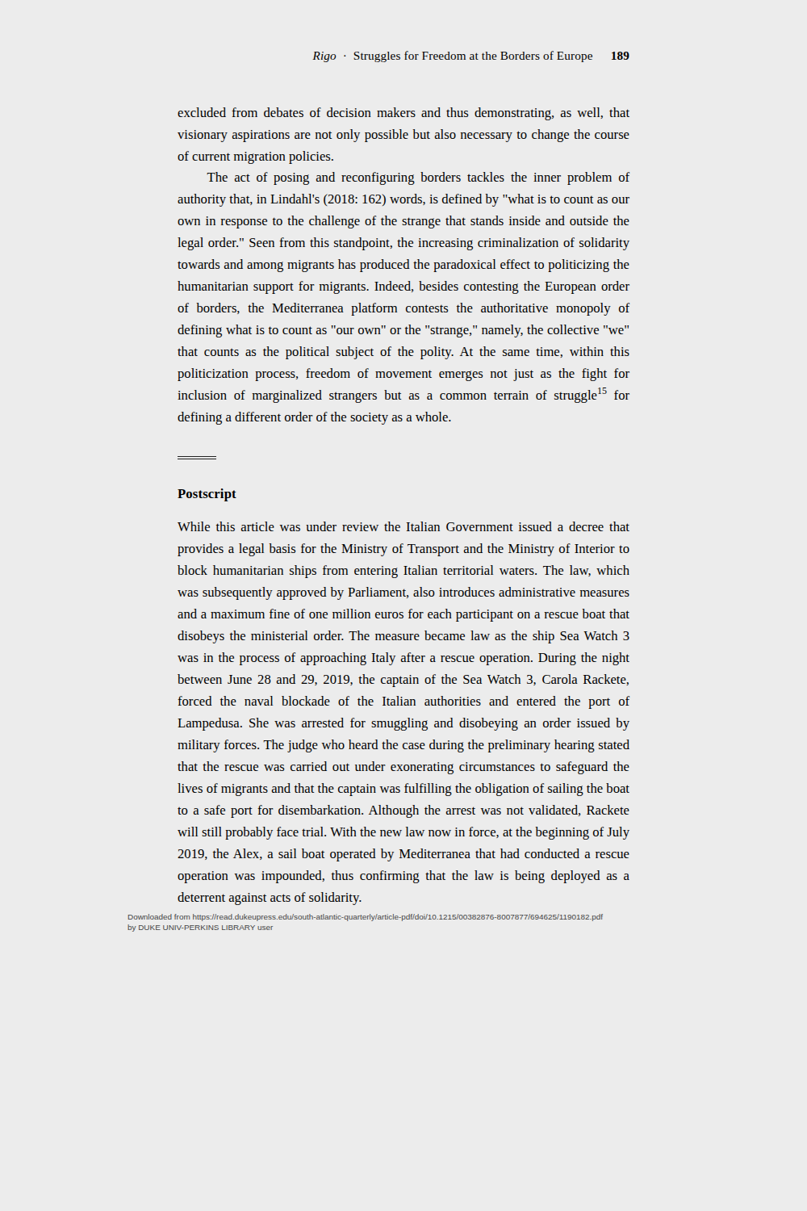Rigo · Struggles for Freedom at the Borders of Europe 189
excluded from debates of decision makers and thus demonstrating, as well, that visionary aspirations are not only possible but also necessary to change the course of current migration policies.
The act of posing and reconfiguring borders tackles the inner problem of authority that, in Lindahl's (2018: 162) words, is defined by "what is to count as our own in response to the challenge of the strange that stands inside and outside the legal order." Seen from this standpoint, the increasing criminalization of solidarity towards and among migrants has produced the paradoxical effect to politicizing the humanitarian support for migrants. Indeed, besides contesting the European order of borders, the Mediterranea platform contests the authoritative monopoly of defining what is to count as "our own" or the "strange," namely, the collective "we" that counts as the political subject of the polity. At the same time, within this politicization process, freedom of movement emerges not just as the fight for inclusion of marginalized strangers but as a common terrain of struggle15 for defining a different order of the society as a whole.
Postscript
While this article was under review the Italian Government issued a decree that provides a legal basis for the Ministry of Transport and the Ministry of Interior to block humanitarian ships from entering Italian territorial waters. The law, which was subsequently approved by Parliament, also introduces administrative measures and a maximum fine of one million euros for each participant on a rescue boat that disobeys the ministerial order. The measure became law as the ship Sea Watch 3 was in the process of approaching Italy after a rescue operation. During the night between June 28 and 29, 2019, the captain of the Sea Watch 3, Carola Rackete, forced the naval blockade of the Italian authorities and entered the port of Lampedusa. She was arrested for smuggling and disobeying an order issued by military forces. The judge who heard the case during the preliminary hearing stated that the rescue was carried out under exonerating circumstances to safeguard the lives of migrants and that the captain was fulfilling the obligation of sailing the boat to a safe port for disembarkation. Although the arrest was not validated, Rackete will still probably face trial. With the new law now in force, at the beginning of July 2019, the Alex, a sail boat operated by Mediterranea that had conducted a rescue operation was impounded, thus confirming that the law is being deployed as a deterrent against acts of solidarity.
Downloaded from https://read.dukeupress.edu/south-atlantic-quarterly/article-pdf/doi/10.1215/00382876-8007877/694625/1190182.pdf
by DUKE UNIV-PERKINS LIBRARY user